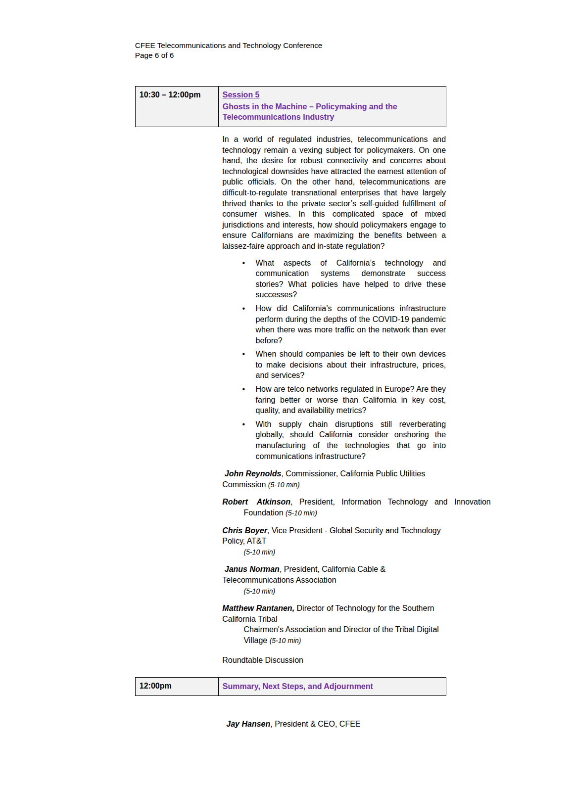CFEE Telecommunications and Technology Conference
Page 6 of 6
| 10:30 – 12:00pm | Session 5 Ghosts in the Machine – Policymaking and the Telecommunications Industry |
| | In a world of regulated industries, telecommunications and technology remain a vexing subject for policymakers. On one hand, the desire for robust connectivity and concerns about technological downsides have attracted the earnest attention of public officials. On the other hand, telecommunications are difficult-to-regulate transnational enterprises that have largely thrived thanks to the private sector’s self-guided fulfillment of consumer wishes. In this complicated space of mixed jurisdictions and interests, how should policymakers engage to ensure Californians are maximizing the benefits between a laissez-faire approach and in-state regulation? What aspects of California’s technology and communication systems demonstrate success stories? What policies have helped to drive these successes? How did California’s communications infrastructure perform during the depths of the COVID-19 pandemic when there was more traffic on the network than ever before? When should companies be left to their own devices to make decisions about their infrastructure, prices, and services? How are telco networks regulated in Europe? Are they faring better or worse than California in key cost, quality, and availability metrics? With supply chain disruptions still reverberating globally, should California consider onshoring the manufacturing of the technologies that go into communications infrastructure? John Reynolds , Commissioner, California Public Utilities Commission (5-10 min) Robert Atkinson , President, Information Technology and Innovation Foundation (5-10 min) Chris Boyer , Vice President - Global Security and Technology Policy, AT&T (5-10 min) Janus Norman , President, California Cable & Telecommunications Association (5-10 min) Matthew Rantanen, Director of Technology for the Southern California Tribal Chairmen's Association and Director of the Tribal Digital Village (5-10 min) Roundtable Discussion |
| 12:00pm | Summary, Next Steps, and Adjournment |
| | Jay Hansen , President & CEO, CFEE |